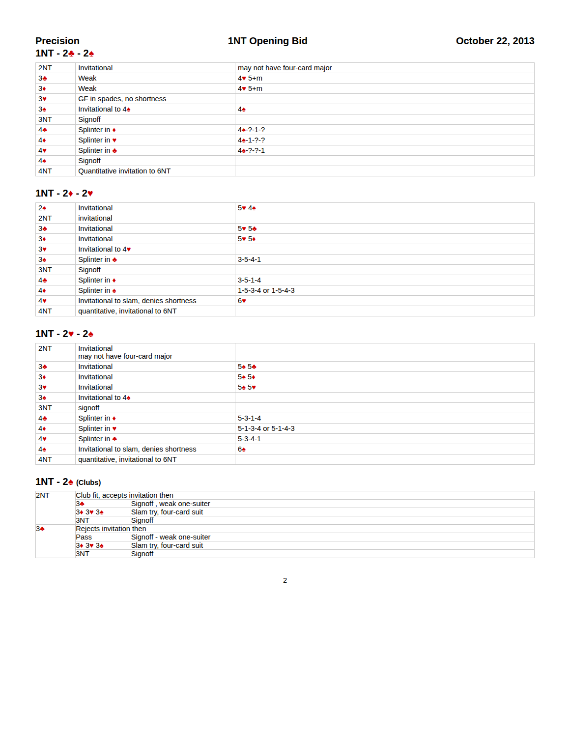Precision
1NT Opening Bid
October 22, 2013
1NT - 2♣ - 2♠
| 2NT | Invitational | may not have four-card major |
| 3 ♣ | Weak | 4 ♥ 5+m |
| 3 ♦ | Weak | 4 ♥ 5+m |
| 3 ♥ | GF in spades, no shortness | |
| 3 ♠ | Invitational to 4 ♠ | 4 ♠ |
| 3NT | Signoff | |
| 4 ♣ | Splinter in ♦ | 4 ♠ -?-1-? |
| 4 ♦ | Splinter in ♥ | 4 ♠ -1-?-? |
| 4 ♥ | Splinter in ♣ | 4 ♠ -?-?-1 |
| 4 ♠ | Signoff | |
| 4NT | Quantitative invitation to 6NT | |
1NT - 2♦ - 2♥
| 2 ♠ | Invitational | 5 ♥ 4 ♠ |
| 2NT | invitational | |
| 3 ♣ | Invitational | 5 ♥ 5 ♣ |
| 3 ♦ | Invitational | 5 ♥ 5 ♦ |
| 3 ♥ | Invitational to 4 ♥ | |
| 3 ♠ | Splinter in ♣ | 3-5-4-1 |
| 3NT | Signoff | |
| 4 ♣ | Splinter in ♦ | 3-5-1-4 |
| 4 ♦ | Splinter in ♠ | 1-5-3-4 or 1-5-4-3 |
| 4 ♥ | Invitational to slam, denies shortness | 6 ♥ |
| 4NT | quantitative, invitational to 6NT | |
1NT - 2♥ - 2♠
| 2NT | Invitational may not have four-card major | |
| 3 ♣ | Invitational | 5 ♠ 5 ♣ |
| 3 ♦ | Invitational | 5 ♠ 5 ♦ |
| 3 ♥ | Invitational | 5 ♠ 5 ♥ |
| 3 ♠ | Invitational to 4 ♠ | |
| 3NT | signoff | |
| 4 ♣ | Splinter in ♦ | 5-3-1-4 |
| 4 ♦ | Splinter in ♥ | 5-1-3-4 or 5-1-4-3 |
| 4 ♥ | Splinter in ♣ | 5-3-4-1 |
| 4 ♠ | Invitational to slam, denies shortness | 6 ♠ |
| 4NT | quantitative, invitational to 6NT | |
1NT - 2♠ (Clubs)
| 2NT | / Club fit, accepts invitation then / / 3 ♣ / Signoff , weak one-suiter / / 3 ♦ 3 ♥ 3 ♠ / Slam try, four-card suit / / 3NT / Signoff / |
| 3 ♣ | / Rejects invitation then / / Pass / Signoff - weak one-suiter / / 3 ♦ 3 ♥ 3 ♠ / Slam try, four-card suit / / 3NT / Signoff / |
2